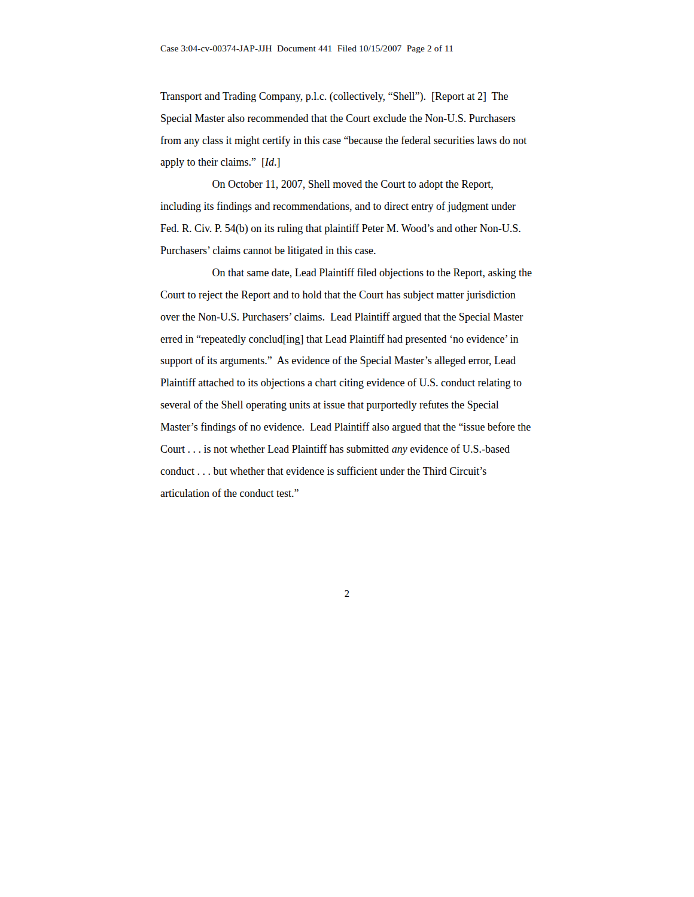Case 3:04-cv-00374-JAP-JJH Document 441 Filed 10/15/2007 Page 2 of 11
Transport and Trading Company, p.l.c. (collectively, “Shell”). [Report at 2] The Special Master also recommended that the Court exclude the Non-U.S. Purchasers from any class it might certify in this case “because the federal securities laws do not apply to their claims.” [Id.]
On October 11, 2007, Shell moved the Court to adopt the Report, including its findings and recommendations, and to direct entry of judgment under Fed. R. Civ. P. 54(b) on its ruling that plaintiff Peter M. Wood’s and other Non-U.S. Purchasers’ claims cannot be litigated in this case.
On that same date, Lead Plaintiff filed objections to the Report, asking the Court to reject the Report and to hold that the Court has subject matter jurisdiction over the Non-U.S. Purchasers’ claims. Lead Plaintiff argued that the Special Master erred in “repeatedly conclud[ing] that Lead Plaintiff had presented ‘no evidence’ in support of its arguments.” As evidence of the Special Master’s alleged error, Lead Plaintiff attached to its objections a chart citing evidence of U.S. conduct relating to several of the Shell operating units at issue that purportedly refutes the Special Master’s findings of no evidence. Lead Plaintiff also argued that the “issue before the Court . . . is not whether Lead Plaintiff has submitted any evidence of U.S.-based conduct . . . but whether that evidence is sufficient under the Third Circuit’s articulation of the conduct test.”
2